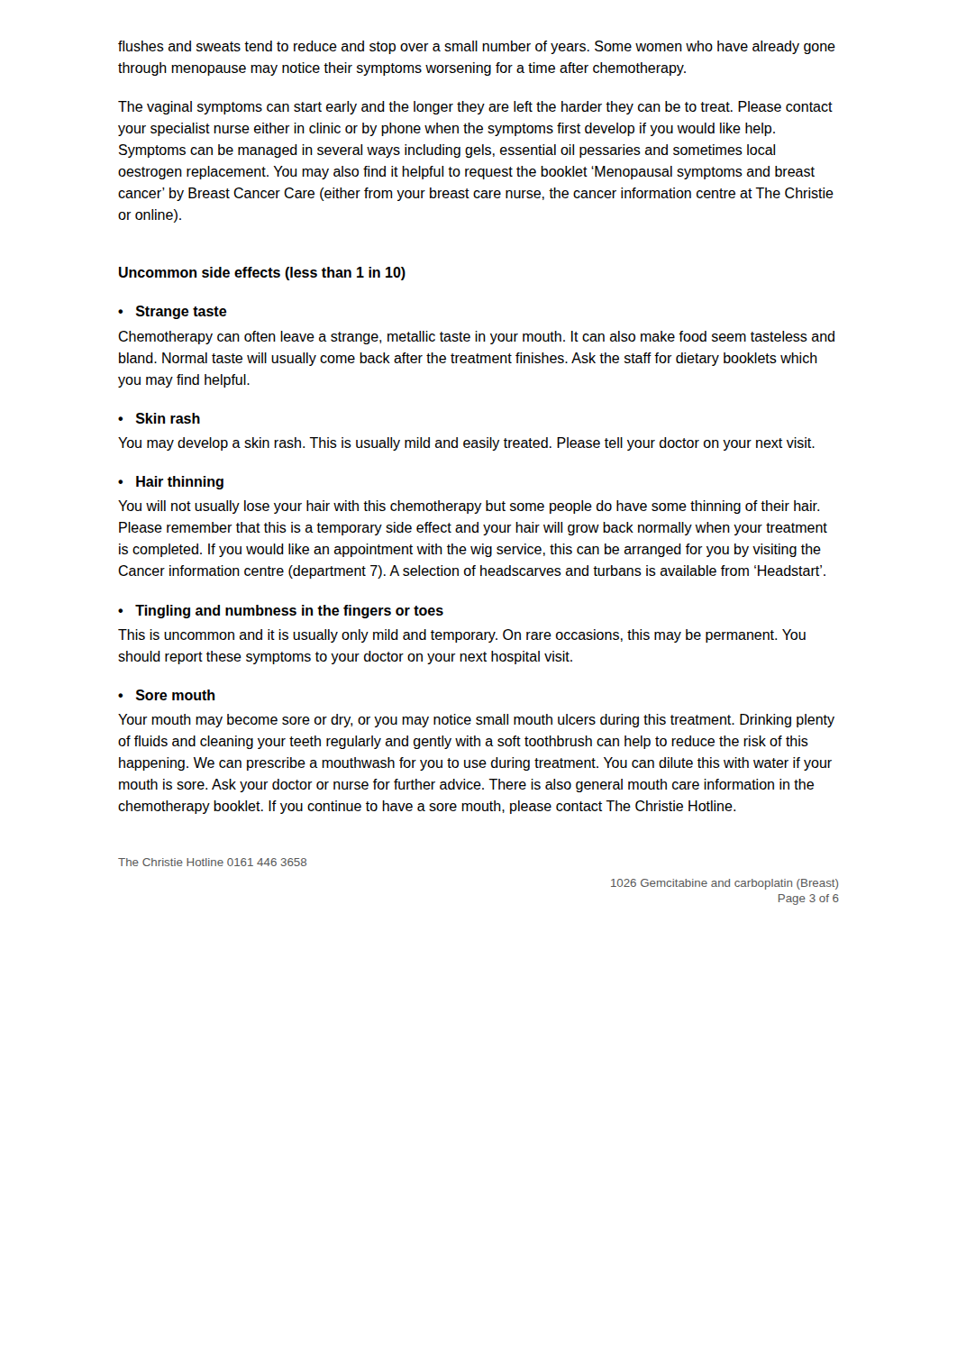flushes and sweats tend to reduce and stop over a small number of years. Some women who have already gone through menopause may notice their symptoms worsening for a time after chemotherapy.
The vaginal symptoms can start early and the longer they are left the harder they can be to treat. Please contact your specialist nurse either in clinic or by phone when the symptoms first develop if you would like help. Symptoms can be managed in several ways including gels, essential oil pessaries and sometimes local oestrogen replacement. You may also find it helpful to request the booklet ‘Menopausal symptoms and breast cancer’ by Breast Cancer Care (either from your breast care nurse, the cancer information centre at The Christie or online).
Uncommon side effects (less than 1 in 10)
Strange taste
Chemotherapy can often leave a strange, metallic taste in your mouth. It can also make food seem tasteless and bland. Normal taste will usually come back after the treatment finishes. Ask the staff for dietary booklets which you may find helpful.
Skin rash
You may develop a skin rash. This is usually mild and easily treated. Please tell your doctor on your next visit.
Hair thinning
You will not usually lose your hair with this chemotherapy but some people do have some thinning of their hair. Please remember that this is a temporary side effect and your hair will grow back normally when your treatment is completed. If you would like an appointment with the wig service, this can be arranged for you by visiting the Cancer information centre (department 7). A selection of headscarves and turbans is available from ‘Headstart’.
Tingling and numbness in the fingers or toes
This is uncommon and it is usually only mild and temporary. On rare occasions, this may be permanent. You should report these symptoms to your doctor on your next hospital visit.
Sore mouth
Your mouth may become sore or dry, or you may notice small mouth ulcers during this treatment. Drinking plenty of fluids and cleaning your teeth regularly and gently with a soft toothbrush can help to reduce the risk of this happening. We can prescribe a mouthwash for you to use during treatment. You can dilute this with water if your mouth is sore. Ask your doctor or nurse for further advice. There is also general mouth care information in the chemotherapy booklet. If you continue to have a sore mouth, please contact The Christie Hotline.
The Christie Hotline 0161 446 3658
1026 Gemcitabine and carboplatin (Breast)
Page 3 of 6